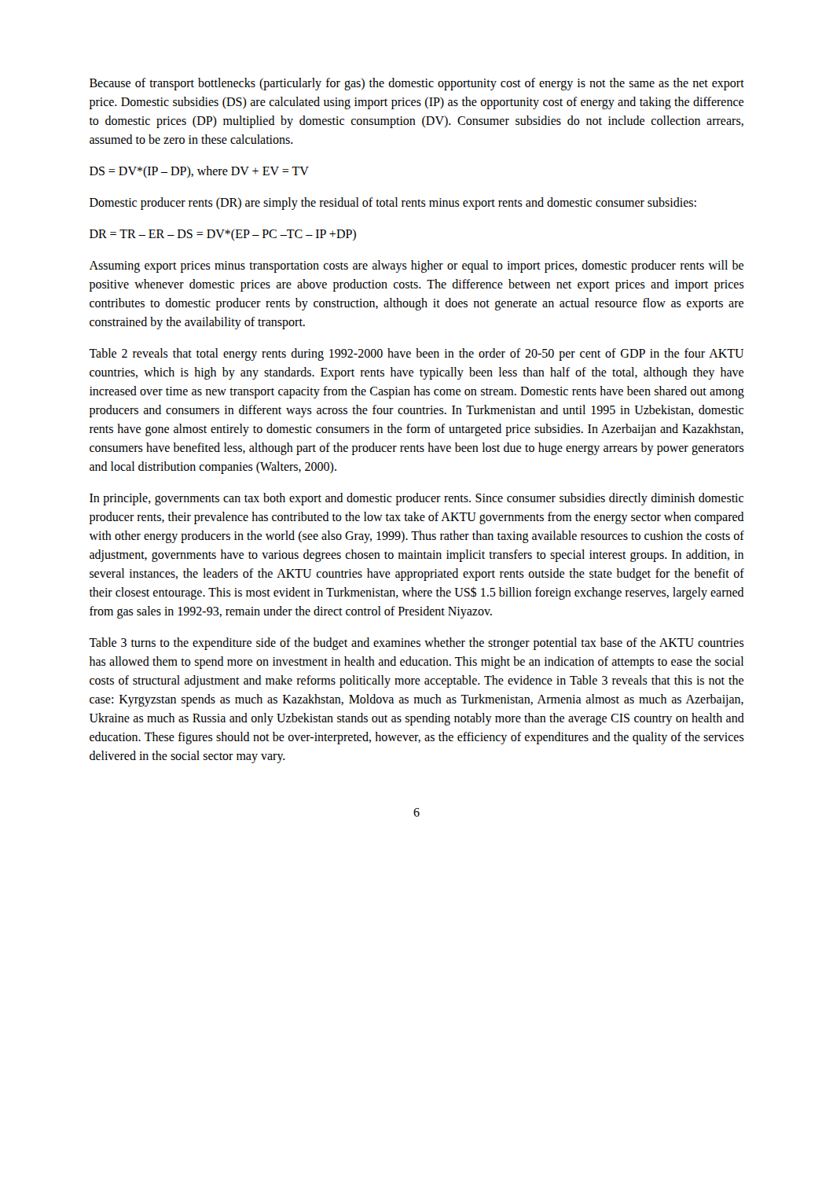Because of transport bottlenecks (particularly for gas) the domestic opportunity cost of energy is not the same as the net export price. Domestic subsidies (DS) are calculated using import prices (IP) as the opportunity cost of energy and taking the difference to domestic prices (DP) multiplied by domestic consumption (DV). Consumer subsidies do not include collection arrears, assumed to be zero in these calculations.
DS = DV*(IP – DP), where DV + EV = TV
Domestic producer rents (DR) are simply the residual of total rents minus export rents and domestic consumer subsidies:
DR = TR – ER – DS = DV*(EP – PC –TC – IP +DP)
Assuming export prices minus transportation costs are always higher or equal to import prices, domestic producer rents will be positive whenever domestic prices are above production costs. The difference between net export prices and import prices contributes to domestic producer rents by construction, although it does not generate an actual resource flow as exports are constrained by the availability of transport.
Table 2 reveals that total energy rents during 1992-2000 have been in the order of 20-50 per cent of GDP in the four AKTU countries, which is high by any standards. Export rents have typically been less than half of the total, although they have increased over time as new transport capacity from the Caspian has come on stream. Domestic rents have been shared out among producers and consumers in different ways across the four countries. In Turkmenistan and until 1995 in Uzbekistan, domestic rents have gone almost entirely to domestic consumers in the form of untargeted price subsidies. In Azerbaijan and Kazakhstan, consumers have benefited less, although part of the producer rents have been lost due to huge energy arrears by power generators and local distribution companies (Walters, 2000).
In principle, governments can tax both export and domestic producer rents. Since consumer subsidies directly diminish domestic producer rents, their prevalence has contributed to the low tax take of AKTU governments from the energy sector when compared with other energy producers in the world (see also Gray, 1999). Thus rather than taxing available resources to cushion the costs of adjustment, governments have to various degrees chosen to maintain implicit transfers to special interest groups. In addition, in several instances, the leaders of the AKTU countries have appropriated export rents outside the state budget for the benefit of their closest entourage. This is most evident in Turkmenistan, where the US$ 1.5 billion foreign exchange reserves, largely earned from gas sales in 1992-93, remain under the direct control of President Niyazov.
Table 3 turns to the expenditure side of the budget and examines whether the stronger potential tax base of the AKTU countries has allowed them to spend more on investment in health and education. This might be an indication of attempts to ease the social costs of structural adjustment and make reforms politically more acceptable. The evidence in Table 3 reveals that this is not the case: Kyrgyzstan spends as much as Kazakhstan, Moldova as much as Turkmenistan, Armenia almost as much as Azerbaijan, Ukraine as much as Russia and only Uzbekistan stands out as spending notably more than the average CIS country on health and education. These figures should not be over-interpreted, however, as the efficiency of expenditures and the quality of the services delivered in the social sector may vary.
6